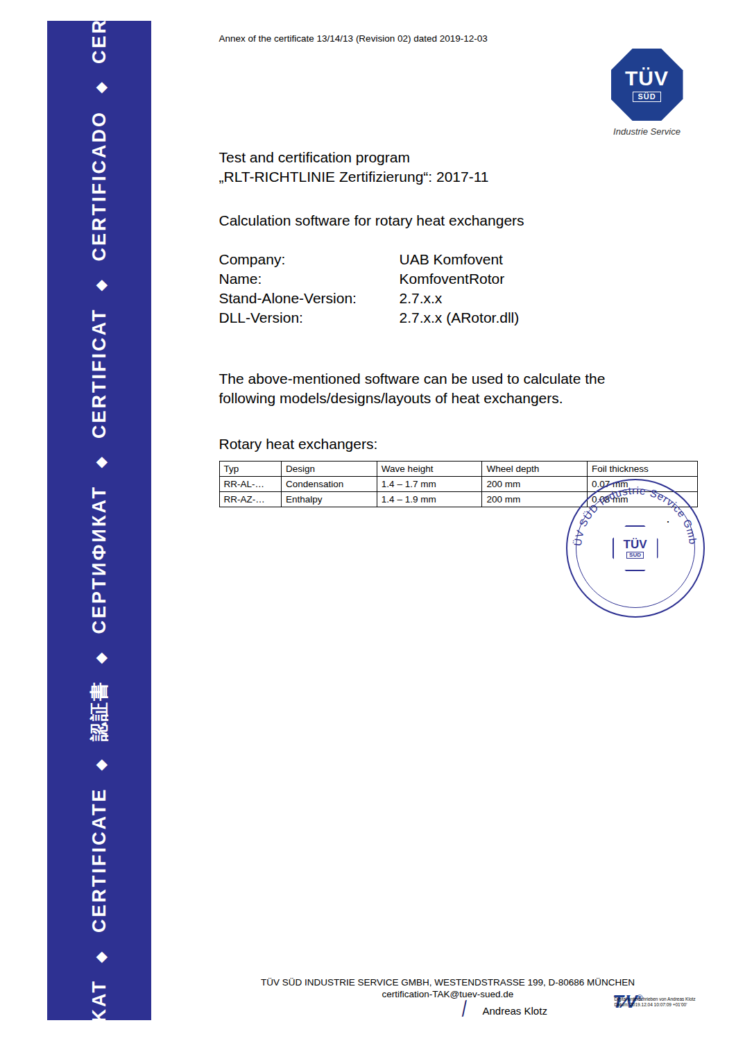ZERTIFIKAT ◆ CERTIFICATE ◆ 認証書 ◆ СЕРТИФИКАТ ◆ CERTIFICAT ◆ CERTIFICADO ◆ CERTIFICAT
TÜV
SÜD
Industrie Service
Annex of the certificate 13/14/13 (Revision 02) dated 2019-12-03
Test and certification program
„RLT-RICHTLINIE Zertifizierung“: 2017-11
Calculation software for rotary heat exchangers
| Company: | UAB Komfovent |
| Name: | KomfoventRotor |
| Stand-Alone-Version: | 2.7.x.x |
| DLL-Version: | 2.7.x.x (ARotor.dll) |
The above-mentioned software can be used to calculate the
following models/designs/layouts of heat exchangers.
Rotary heat exchangers:
| Typ | Design | Wave height | Wheel depth | Foil thickness |
| --- | --- | --- | --- | --- |
| RR-AL-… | Condensation | 1.4 – 1.7 mm | 200 mm | 0.07 mm |
| RR-AZ-… | Enthalpy | 1.4 – 1.9 mm | 200 mm | 0.08 mm |
.
TÜV SÜD Industrie Service GmbH
TÜV
SÜD
TÜV SÜD INDUSTRIE SERVICE GMBH, WESTENDSTRASSE 199, D-80686 MÜNCHEN
certification-TAK@tuev-sued.de
⁄ Andreas Klotz T⁄V®
Digital unterschrieben von Andreas Klotz
Datum: 2019.12.04 10:07:09 +01'00'